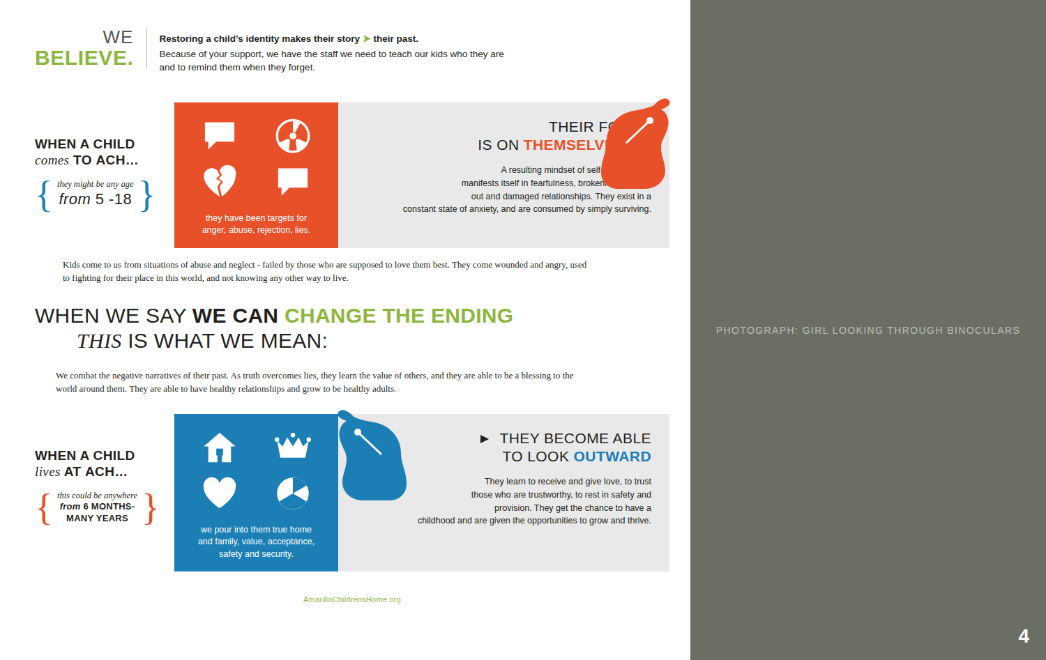WE
BELIEVE.
Restoring a child’s identity makes their story ➤ their past. Because of your support, we have the staff we need to teach our kids who they are and to remind them when they forget.
WHEN A CHILD
comes TO ACH…
{ they might be any age from 5 -18 }
they have been targets for
anger, abuse, rejection, lies.
THEIR FOCUS
IS ON THEMSELVES
A resulting mindset of self-preservation
manifests itself in fearfulness, brokenness, acting
out and damaged relationships. They exist in a
constant state of anxiety, and are consumed by simply surviving.
Kids come to us from situations of abuse and neglect - failed by those who are supposed to love them best. They come wounded and angry, used to fighting for their place in this world, and not knowing any other way to live.
WHEN WE SAY WE CAN CHANGE THE ENDING THIS IS WHAT WE MEAN:
We combat the negative narratives of their past. As truth overcomes lies, they learn the value of others, and they are able to be a blessing to the world around them. They are able to have healthy relationships and grow to be healthy adults.
WHEN A CHILD
lives AT ACH…
{ this could be anywhere from 6 MONTHS-
MANY YEARS }
we pour into them true home
and family, value, acceptance,
safety and security.
THEY BECOME ABLE
TO LOOK OUTWARD
They learn to receive and give love, to trust
those who are trustworthy, to rest in safety and
provision. They get the chance to have a
childhood and are given the opportunities to grow and thrive.
AmarilloChildrensHome.org
Photograph: girl looking through binoculars
4